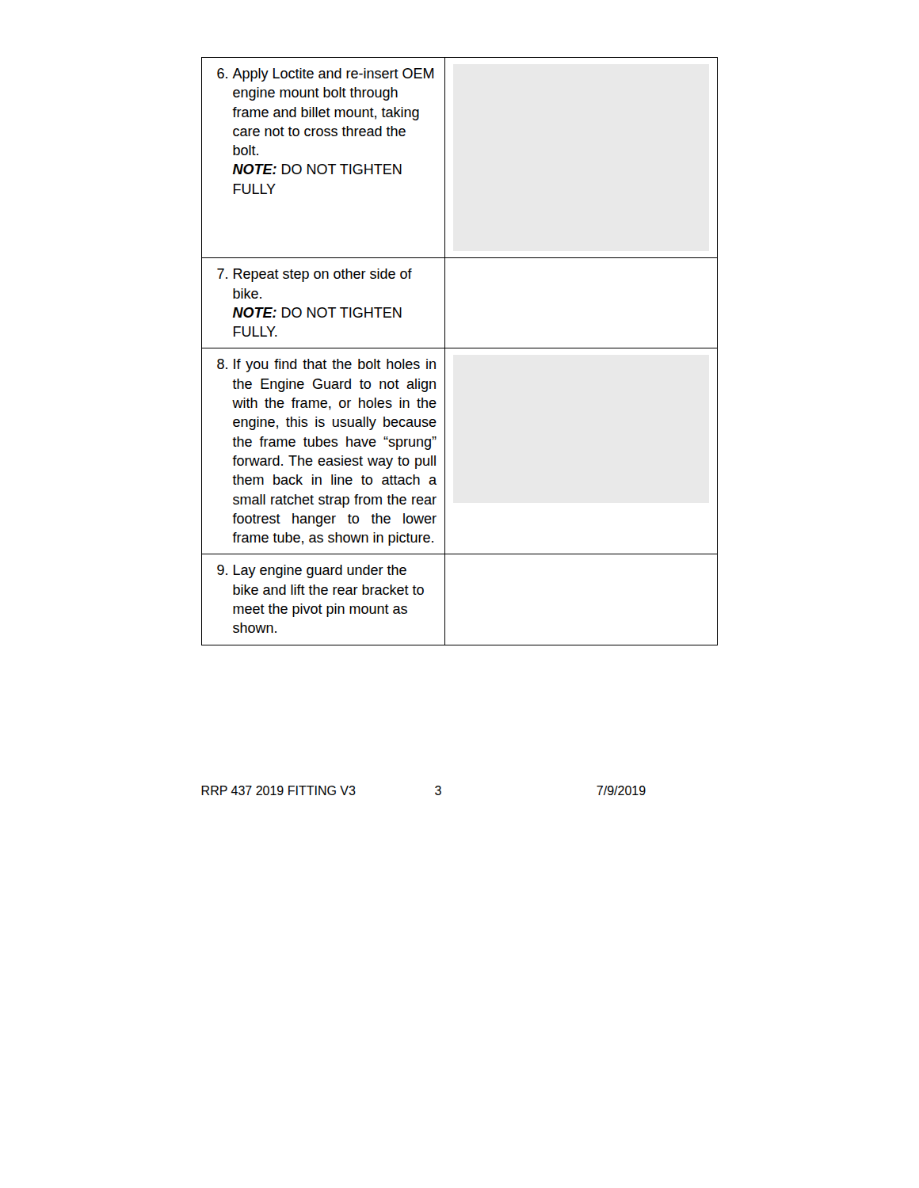| Apply Loctite and re-insert OEM engine mount bolt through frame and billet mount, taking care not to cross thread the bolt. NOTE: DO NOT TIGHTEN FULLY | |
| Repeat step on other side of bike. NOTE: DO NOT TIGHTEN FULLY. | |
| If you find that the bolt holes in the Engine Guard to not align with the frame, or holes in the engine, this is usually because the frame tubes have “sprung” forward. The easiest way to pull them back in line to attach a small ratchet strap from the rear footrest hanger to the lower frame tube, as shown in picture. | |
| Lay engine guard under the bike and lift the rear bracket to meet the pivot pin mount as shown. | |
RRP 437 2019 FITTING V3
3
7/9/2019